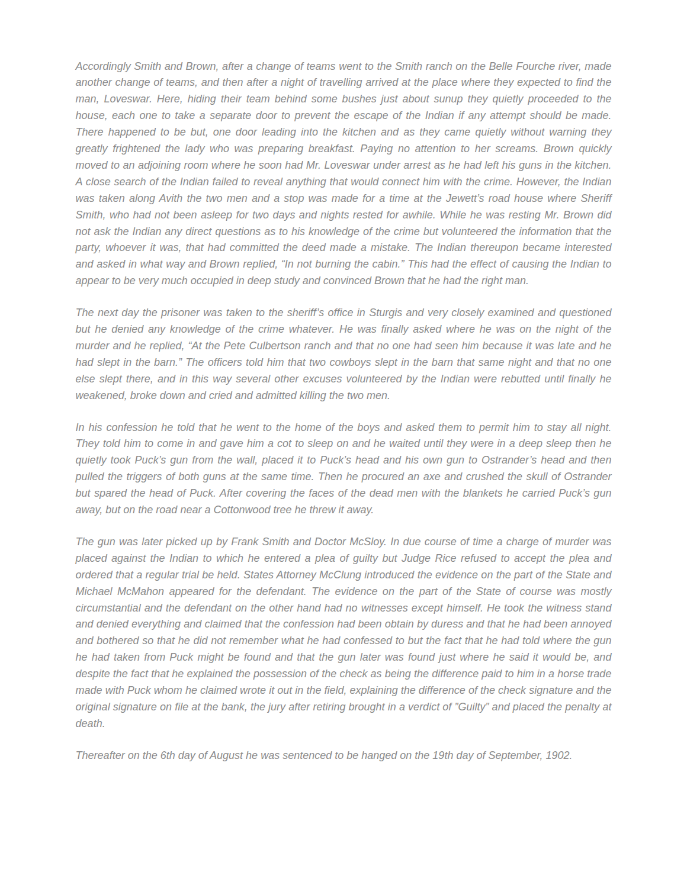Accordingly Smith and Brown, after a change of teams went to the Smith ranch on the Belle Fourche river, made another change of teams, and then after a night of travelling arrived at the place where they expected to find the man, Loveswar. Here, hiding their team behind some bushes just about sunup they quietly proceeded to the house, each one to take a separate door to prevent the escape of the Indian if any attempt should be made. There happened to be but, one door leading into the kitchen and as they came quietly without warning they greatly frightened the lady who was preparing breakfast. Paying no attention to her screams. Brown quickly moved to an adjoining room where he soon had Mr. Loveswar under arrest as he had left his guns in the kitchen. A close search of the Indian failed to reveal anything that would connect him with the crime. However, the Indian was taken along Avith the two men and a stop was made for a time at the Jewett’s road house where Sheriff Smith, who had not been asleep for two days and nights rested for awhile. While he was resting Mr. Brown did not ask the Indian any direct questions as to his knowledge of the crime but volunteered the information that the party, whoever it was, that had committed the deed made a mistake. The Indian thereupon became interested and asked in what way and Brown replied, “In not burning the cabin.” This had the effect of causing the Indian to appear to be very much occupied in deep study and convinced Brown that he had the right man.
The next day the prisoner was taken to the sheriff’s office in Sturgis and very closely examined and questioned but he denied any knowledge of the crime whatever. He was finally asked where he was on the night of the murder and he replied, “At the Pete Culbertson ranch and that no one had seen him because it was late and he had slept in the barn.” The officers told him that two cowboys slept in the barn that same night and that no one else slept there, and in this way several other excuses volunteered by the Indian were rebutted until finally he weakened, broke down and cried and admitted killing the two men.
In his confession he told that he went to the home of the boys and asked them to permit him to stay all night. They told him to come in and gave him a cot to sleep on and he waited until they were in a deep sleep then he quietly took Puck’s gun from the wall, placed it to Puck’s head and his own gun to Ostrander’s head and then pulled the triggers of both guns at the same time. Then he procured an axe and crushed the skull of Ostrander but spared the head of Puck. After covering the faces of the dead men with the blankets he carried Puck’s gun away, but on the road near a Cottonwood tree he threw it away.
The gun was later picked up by Frank Smith and Doctor McSloy. In due course of time a charge of murder was placed against the Indian to which he entered a plea of guilty but Judge Rice refused to accept the plea and ordered that a regular trial be held. States Attorney McClung introduced the evidence on the part of the State and Michael McMahon appeared for the defendant. The evidence on the part of the State of course was mostly circumstantial and the defendant on the other hand had no witnesses except himself. He took the witness stand and denied everything and claimed that the confession had been obtain by duress and that he had been annoyed and bothered so that he did not remember what he had confessed to but the fact that he had told where the gun he had taken from Puck might be found and that the gun later was found just where he said it would be, and despite the fact that he explained the possession of the check as being the difference paid to him in a horse trade made with Puck whom he claimed wrote it out in the field, explaining the difference of the check signature and the original signature on file at the bank, the jury after retiring brought in a verdict of ”Guilty” and placed the penalty at death.
Thereafter on the 6th day of August he was sentenced to be hanged on the 19th day of September, 1902.